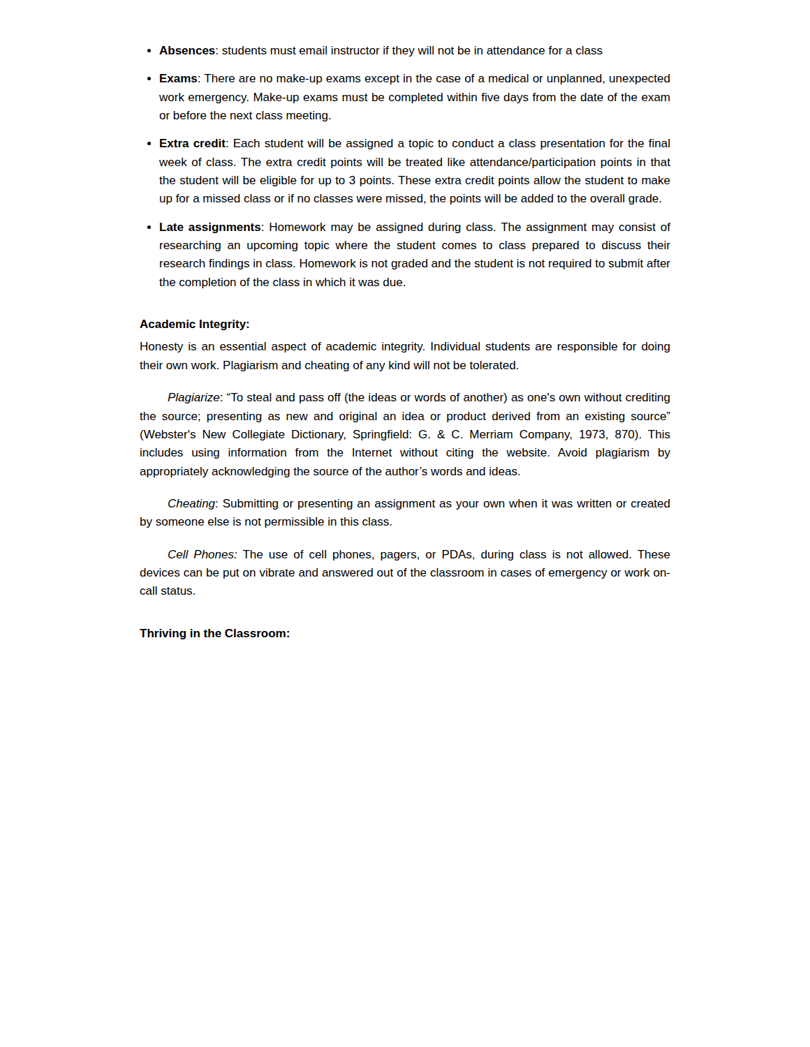Absences: students must email instructor if they will not be in attendance for a class
Exams: There are no make-up exams except in the case of a medical or unplanned, unexpected work emergency. Make-up exams must be completed within five days from the date of the exam or before the next class meeting.
Extra credit: Each student will be assigned a topic to conduct a class presentation for the final week of class. The extra credit points will be treated like attendance/participation points in that the student will be eligible for up to 3 points. These extra credit points allow the student to make up for a missed class or if no classes were missed, the points will be added to the overall grade.
Late assignments: Homework may be assigned during class. The assignment may consist of researching an upcoming topic where the student comes to class prepared to discuss their research findings in class. Homework is not graded and the student is not required to submit after the completion of the class in which it was due.
Academic Integrity:
Honesty is an essential aspect of academic integrity. Individual students are responsible for doing their own work. Plagiarism and cheating of any kind will not be tolerated.
Plagiarize: “To steal and pass off (the ideas or words of another) as one's own without crediting the source; presenting as new and original an idea or product derived from an existing source” (Webster's New Collegiate Dictionary, Springfield: G. & C. Merriam Company, 1973, 870). This includes using information from the Internet without citing the website. Avoid plagiarism by appropriately acknowledging the source of the author’s words and ideas.
Cheating: Submitting or presenting an assignment as your own when it was written or created by someone else is not permissible in this class.
Cell Phones: The use of cell phones, pagers, or PDAs, during class is not allowed. These devices can be put on vibrate and answered out of the classroom in cases of emergency or work on-call status.
Thriving in the Classroom: